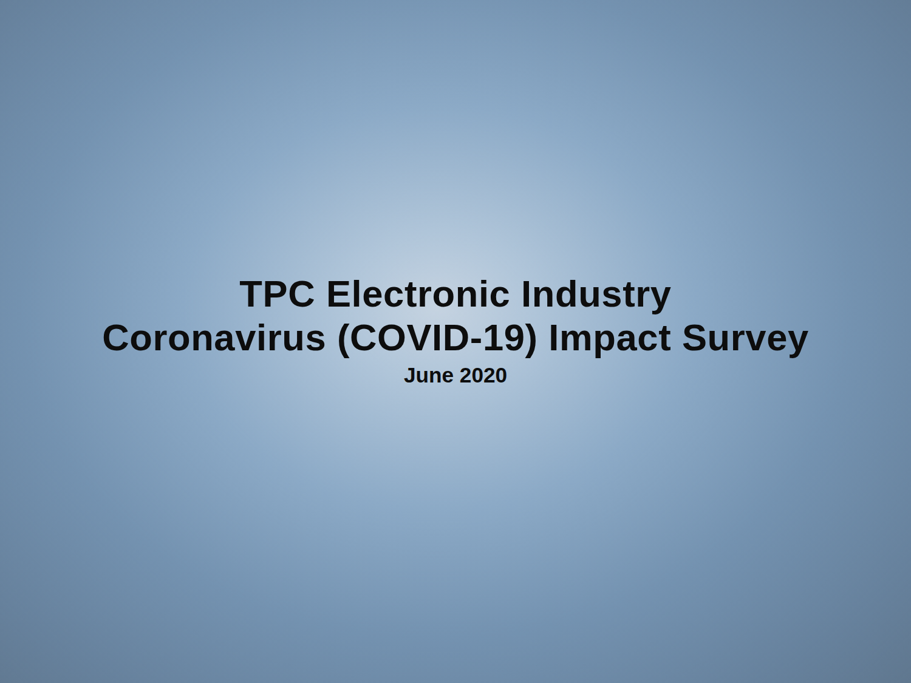TPC Electronic Industry
Coronavirus (COVID-19) Impact Survey
June 2020